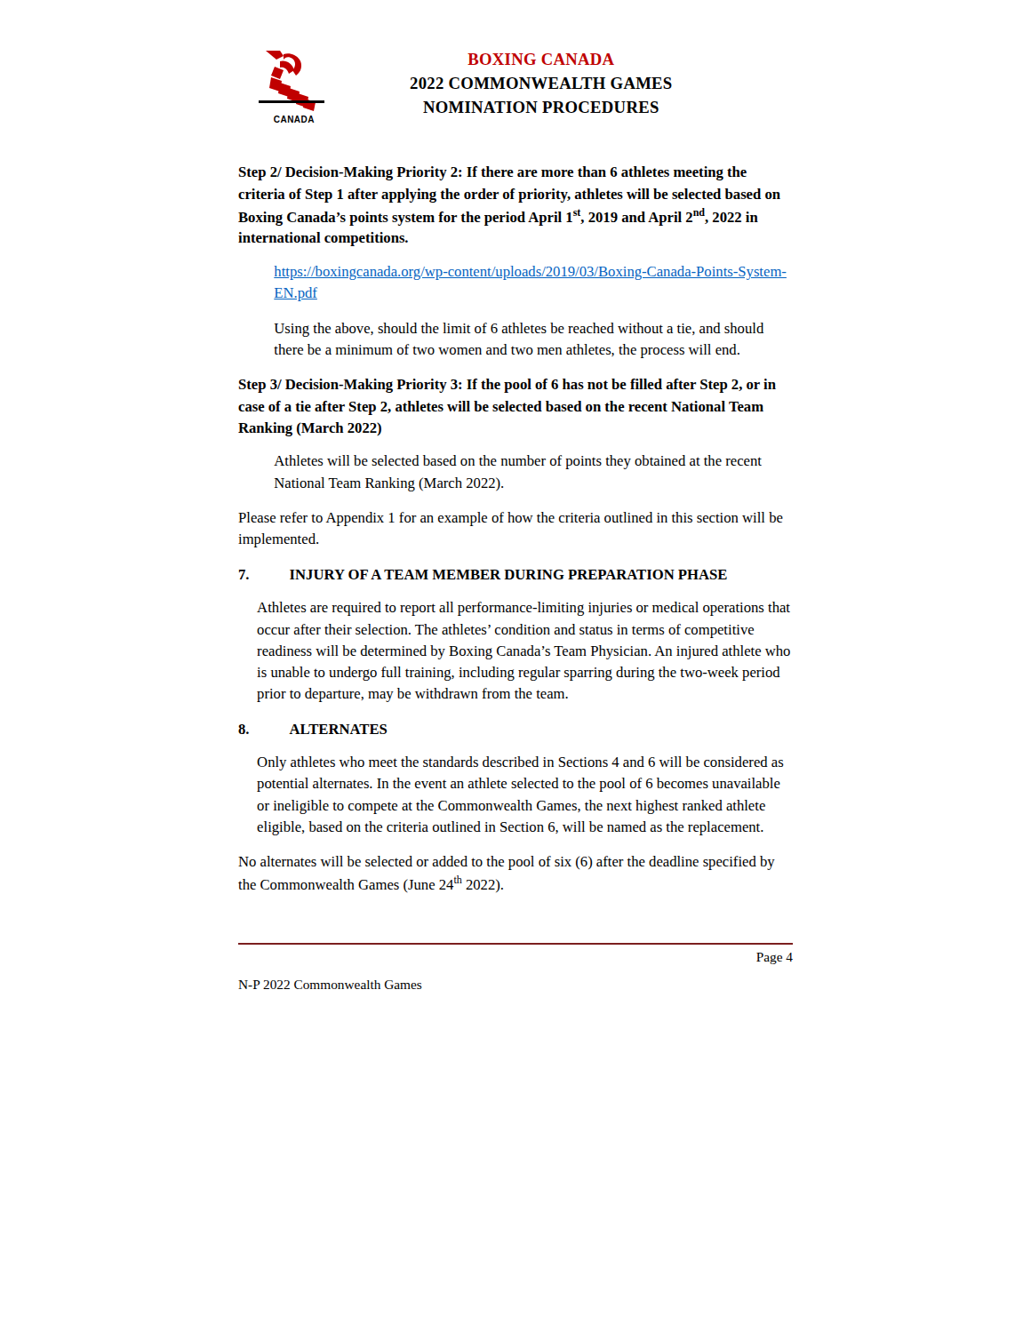CANADA
BOXING CANADA
2022 COMMONWEALTH GAMES
NOMINATION PROCEDURES
Step 2/ Decision-Making Priority 2: If there are more than 6 athletes meeting the criteria of Step 1 after applying the order of priority, athletes will be selected based on Boxing Canada’s points system for the period April 1st, 2019 and April 2nd, 2022 in international competitions.
https://boxingcanada.org/wp-content/uploads/2019/03/Boxing-Canada-Points-System-EN.pdf
Using the above, should the limit of 6 athletes be reached without a tie, and should there be a minimum of two women and two men athletes, the process will end.
Step 3/ Decision-Making Priority 3: If the pool of 6 has not be filled after Step 2, or in case of a tie after Step 2, athletes will be selected based on the recent National Team Ranking (March 2022)
Athletes will be selected based on the number of points they obtained at the recent National Team Ranking (March 2022).
Please refer to Appendix 1 for an example of how the criteria outlined in this section will be implemented.
7. INJURY OF A TEAM MEMBER DURING PREPARATION PHASE
Athletes are required to report all performance-limiting injuries or medical operations that occur after their selection. The athletes’ condition and status in terms of competitive readiness will be determined by Boxing Canada’s Team Physician. An injured athlete who is unable to undergo full training, including regular sparring during the two-week period prior to departure, may be withdrawn from the team.
8. ALTERNATES
Only athletes who meet the standards described in Sections 4 and 6 will be considered as potential alternates. In the event an athlete selected to the pool of 6 becomes unavailable or ineligible to compete at the Commonwealth Games, the next highest ranked athlete eligible, based on the criteria outlined in Section 6, will be named as the replacement.
No alternates will be selected or added to the pool of six (6) after the deadline specified by the Commonwealth Games (June 24th 2022).
Page 4
N-P 2022 Commonwealth Games